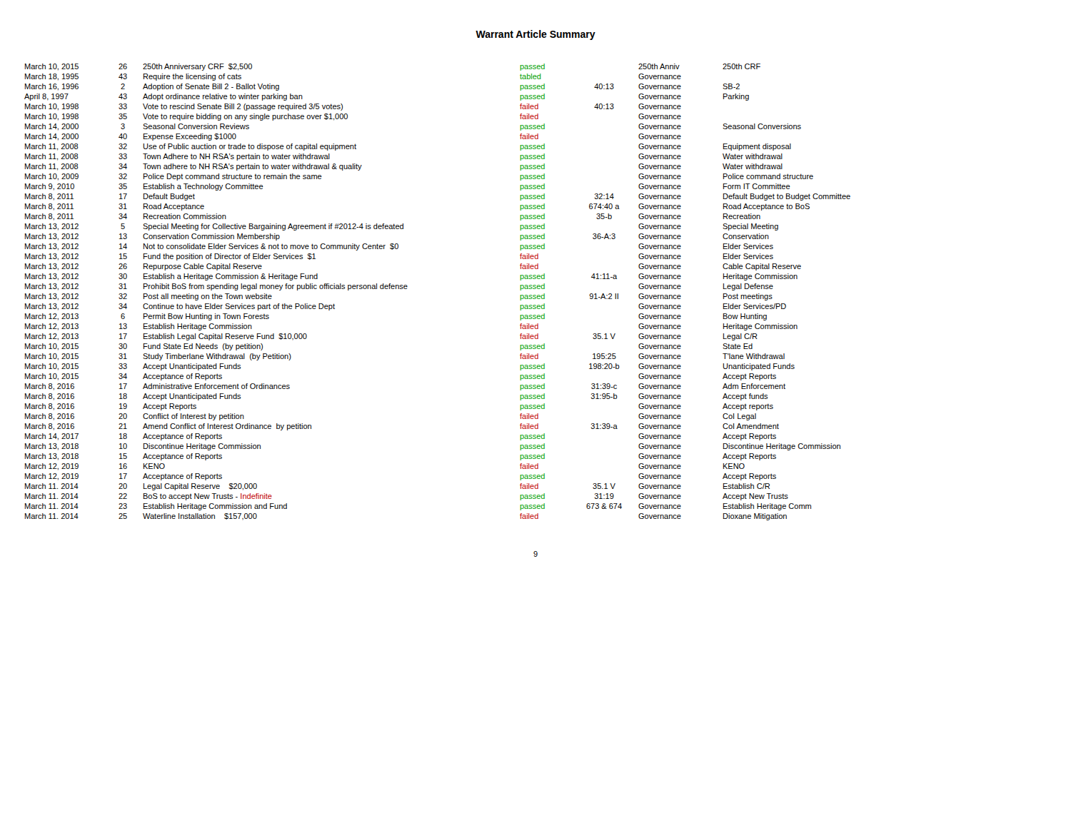Warrant Article Summary
| March 10, 2015 | 26 | 250th Anniversary CRF $2,500 | passed | | 250th Anniv | 250th CRF |
| March 18, 1995 | 43 | Require the licensing of cats | tabled | | Governance | |
| March 16, 1996 | 2 | Adoption of Senate Bill 2 - Ballot Voting | passed | 40:13 | Governance | SB-2 |
| April 8, 1997 | 43 | Adopt ordinance relative to winter parking ban | passed | | Governance | Parking |
| March 10, 1998 | 33 | Vote to rescind Senate Bill 2 (passage required 3/5 votes) | failed | 40:13 | Governance | |
| March 10, 1998 | 35 | Vote to require bidding on any single purchase over $1,000 | failed | | Governance | |
| March 14, 2000 | 3 | Seasonal Conversion Reviews | passed | | Governance | Seasonal Conversions |
| March 14, 2000 | 40 | Expense Exceeding $1000 | failed | | Governance | |
| March 11, 2008 | 32 | Use of Public auction or trade to dispose of capital equipment | passed | | Governance | Equipment disposal |
| March 11, 2008 | 33 | Town Adhere to NH RSA's pertain to water withdrawal | passed | | Governance | Water withdrawal |
| March 11, 2008 | 34 | Town adhere to NH RSA's pertain to water withdrawal & quality | passed | | Governance | Water withdrawal |
| March 10, 2009 | 32 | Police Dept command structure to remain the same | passed | | Governance | Police command structure |
| March 9, 2010 | 35 | Establish a Technology Committee | passed | | Governance | Form IT Committee |
| March 8, 2011 | 17 | Default Budget | passed | 32:14 | Governance | Default Budget to Budget Committee |
| March 8, 2011 | 31 | Road Acceptance | passed | 674:40 a | Governance | Road Acceptance to BoS |
| March 8, 2011 | 34 | Recreation Commission | passed | 35-b | Governance | Recreation |
| March 13, 2012 | 5 | Special Meeting for Collective Bargaining Agreement if #2012-4 is defeated | passed | | Governance | Special Meeting |
| March 13, 2012 | 13 | Conservation Commission Membership | passed | 36-A:3 | Governance | Conservation |
| March 13, 2012 | 14 | Not to consolidate Elder Services & not to move to Community Center $0 | passed | | Governance | Elder Services |
| March 13, 2012 | 15 | Fund the position of Director of Elder Services $1 | failed | | Governance | Elder Services |
| March 13, 2012 | 26 | Repurpose Cable Capital Reserve | failed | | Governance | Cable Capital Reserve |
| March 13, 2012 | 30 | Establish a Heritage Commission & Heritage Fund | passed | 41:11-a | Governance | Heritage Commission |
| March 13, 2012 | 31 | Prohibit BoS from spending legal money for public officials personal defense | passed | | Governance | Legal Defense |
| March 13, 2012 | 32 | Post all meeting on the Town website | passed | 91-A:2 II | Governance | Post meetings |
| March 13, 2012 | 34 | Continue to have Elder Services part of the Police Dept | passed | | Governance | Elder Services/PD |
| March 12, 2013 | 6 | Permit Bow Hunting in Town Forests | passed | | Governance | Bow Hunting |
| March 12, 2013 | 13 | Establish Heritage Commission | failed | | Governance | Heritage Commission |
| March 12, 2013 | 17 | Establish Legal Capital Reserve Fund $10,000 | failed | 35.1 V | Governance | Legal C/R |
| March 10, 2015 | 30 | Fund State Ed Needs (by petition) | passed | | Governance | State Ed |
| March 10, 2015 | 31 | Study Timberlane Withdrawal (by Petition) | failed | 195:25 | Governance | T'lane Withdrawal |
| March 10, 2015 | 33 | Accept Unanticipated Funds | passed | 198:20-b | Governance | Unanticipated Funds |
| March 10, 2015 | 34 | Acceptance of Reports | passed | | Governance | Accept Reports |
| March 8, 2016 | 17 | Administrative Enforcement of Ordinances | passed | 31:39-c | Governance | Adm Enforcement |
| March 8, 2016 | 18 | Accept Unanticipated Funds | passed | 31:95-b | Governance | Accept funds |
| March 8, 2016 | 19 | Accept Reports | passed | | Governance | Accept reports |
| March 8, 2016 | 20 | Conflict of Interest by petition | failed | | Governance | CoI Legal |
| March 8, 2016 | 21 | Amend Conflict of Interest Ordinance by petition | failed | 31:39-a | Governance | CoI Amendment |
| March 14, 2017 | 18 | Acceptance of Reports | passed | | Governance | Accept Reports |
| March 13, 2018 | 10 | Discontinue Heritage Commission | passed | | Governance | Discontinue Heritage Commission |
| March 13, 2018 | 15 | Acceptance of Reports | passed | | Governance | Accept Reports |
| March 12, 2019 | 16 | KENO | failed | | Governance | KENO |
| March 12, 2019 | 17 | Acceptance of Reports | passed | | Governance | Accept Reports |
| March 11. 2014 | 20 | Legal Capital Reserve $20,000 | failed | 35.1 V | Governance | Establish C/R |
| March 11. 2014 | 22 | BoS to accept New Trusts - Indefinite | passed | 31:19 | Governance | Accept New Trusts |
| March 11. 2014 | 23 | Establish Heritage Commission and Fund | passed | 673 & 674 | Governance | Establish Heritage Comm |
| March 11. 2014 | 25 | Waterline Installation $157,000 | failed | | Governance | Dioxane Mitigation |
9